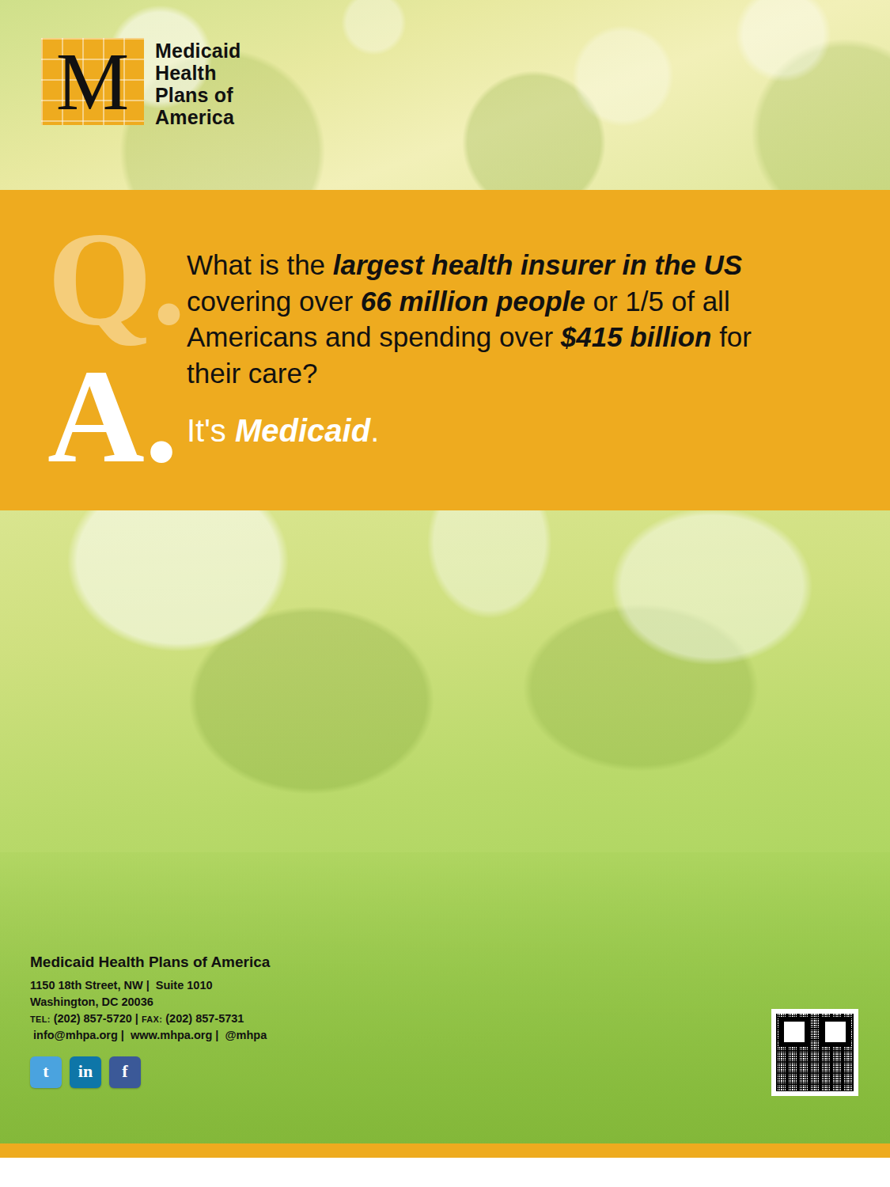M
Medicaid
Health
Plans of
America
Q.
What is the largest health insurer in the US covering over 66 million people or 1/5 of all Americans and spending over $415 billion for their care?
A.
It's Medicaid.
Medicaid Health Plans of America
1150 18th Street, NW | Suite 1010
Washington, DC 20036
TEL: (202) 857-5720 | FAX: (202) 857-5731
info@mhpa.org | www.mhpa.org | @mhpa
t
in
f